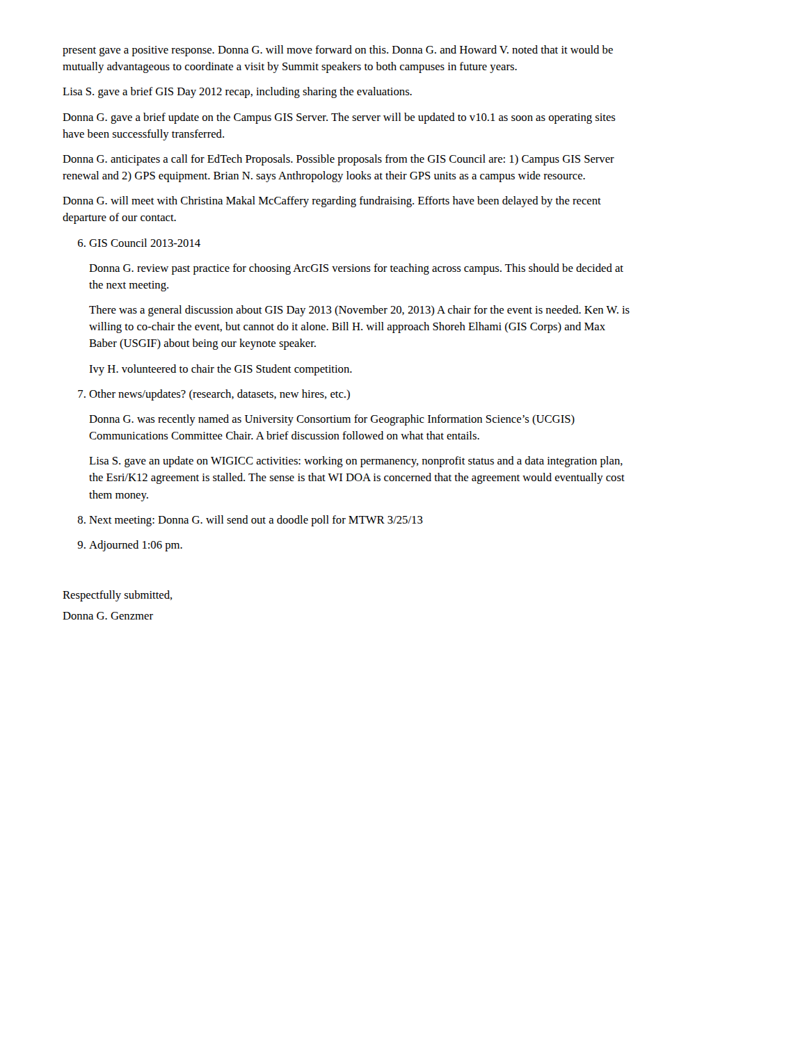present gave a positive response. Donna G. will move forward on this. Donna G. and Howard V. noted that it would be mutually advantageous to coordinate a visit by Summit speakers to both campuses in future years.
Lisa S. gave a brief GIS Day 2012 recap, including sharing the evaluations.
Donna G. gave a brief update on the Campus GIS Server. The server will be updated to v10.1 as soon as operating sites have been successfully transferred.
Donna G. anticipates a call for EdTech Proposals. Possible proposals from the GIS Council are: 1) Campus GIS Server renewal and 2) GPS equipment. Brian N. says Anthropology looks at their GPS units as a campus wide resource.
Donna G. will meet with Christina Makal McCaffery regarding fundraising. Efforts have been delayed by the recent departure of our contact.
GIS Council 2013-2014
Donna G. review past practice for choosing ArcGIS versions for teaching across campus. This should be decided at the next meeting.
There was a general discussion about GIS Day 2013 (November 20, 2013) A chair for the event is needed. Ken W. is willing to co-chair the event, but cannot do it alone. Bill H. will approach Shoreh Elhami (GIS Corps) and Max Baber (USGIF) about being our keynote speaker.
Ivy H. volunteered to chair the GIS Student competition.
Other news/updates? (research, datasets, new hires, etc.)
Donna G. was recently named as University Consortium for Geographic Information Science’s (UCGIS) Communications Committee Chair. A brief discussion followed on what that entails.
Lisa S. gave an update on WIGICC activities: working on permanency, nonprofit status and a data integration plan, the Esri/K12 agreement is stalled. The sense is that WI DOA is concerned that the agreement would eventually cost them money.
Next meeting: Donna G. will send out a doodle poll for MTWR 3/25/13
Adjourned 1:06 pm.
Respectfully submitted,
Donna G. Genzmer